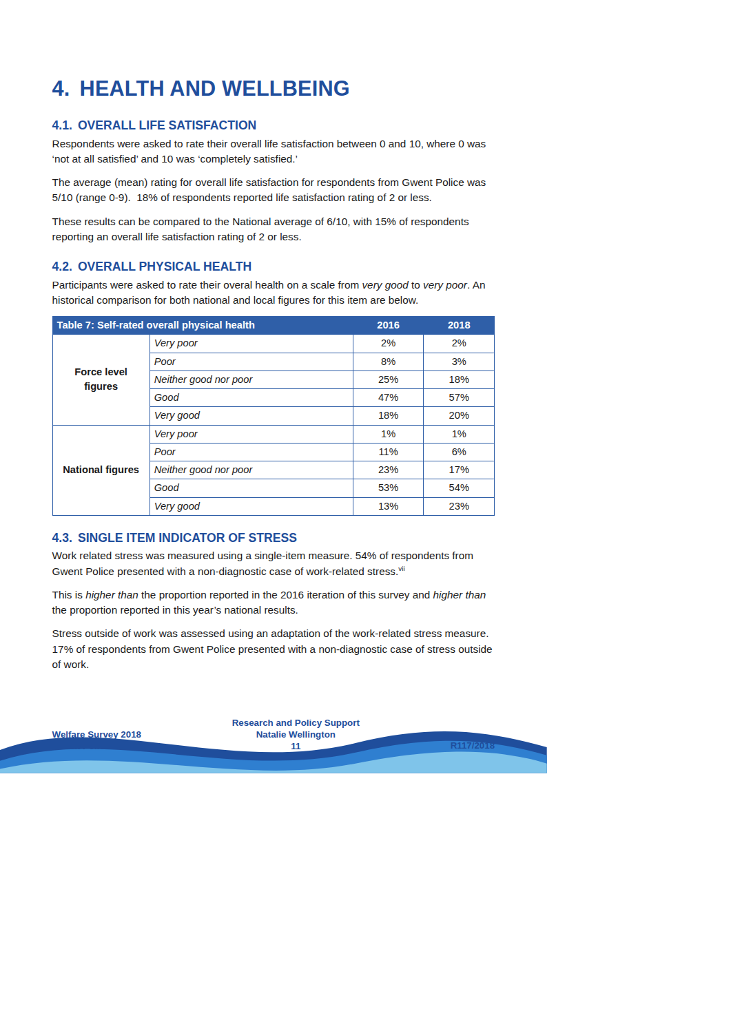4. HEALTH AND WELLBEING
4.1. OVERALL LIFE SATISFACTION
Respondents were asked to rate their overall life satisfaction between 0 and 10, where 0 was ‘not at all satisfied’ and 10 was ‘completely satisfied.’
The average (mean) rating for overall life satisfaction for respondents from Gwent Police was 5/10 (range 0-9). 18% of respondents reported life satisfaction rating of 2 or less.
These results can be compared to the National average of 6/10, with 15% of respondents reporting an overall life satisfaction rating of 2 or less.
4.2. OVERALL PHYSICAL HEALTH
Participants were asked to rate their overal health on a scale from very good to very poor. An historical comparison for both national and local figures for this item are below.
| Table 7: Self-rated overall physical health | 2016 | 2018 |
| --- | --- | --- |
| Force level figures | Very poor | 2% | 2% |
| Poor | 8% | 3% |
| Neither good nor poor | 25% | 18% |
| Good | 47% | 57% |
| Very good | 18% | 20% |
| National figures | Very poor | 1% | 1% |
| Poor | 11% | 6% |
| Neither good nor poor | 23% | 17% |
| Good | 53% | 54% |
| Very good | 13% | 23% |
4.3. SINGLE ITEM INDICATOR OF STRESS
Work related stress was measured using a single-item measure. 54% of respondents from Gwent Police presented with a non-diagnostic case of work-related stress.vii
This is higher than the proportion reported in the 2016 iteration of this survey and higher than the proportion reported in this year’s national results.
Stress outside of work was assessed using an adaptation of the work-related stress measure. 17% of respondents from Gwent Police presented with a non-diagnostic case of stress outside of work.
Welfare Survey 2018
Gwent Police
Research and Policy Support
Natalie Wellington
11
R117/2018